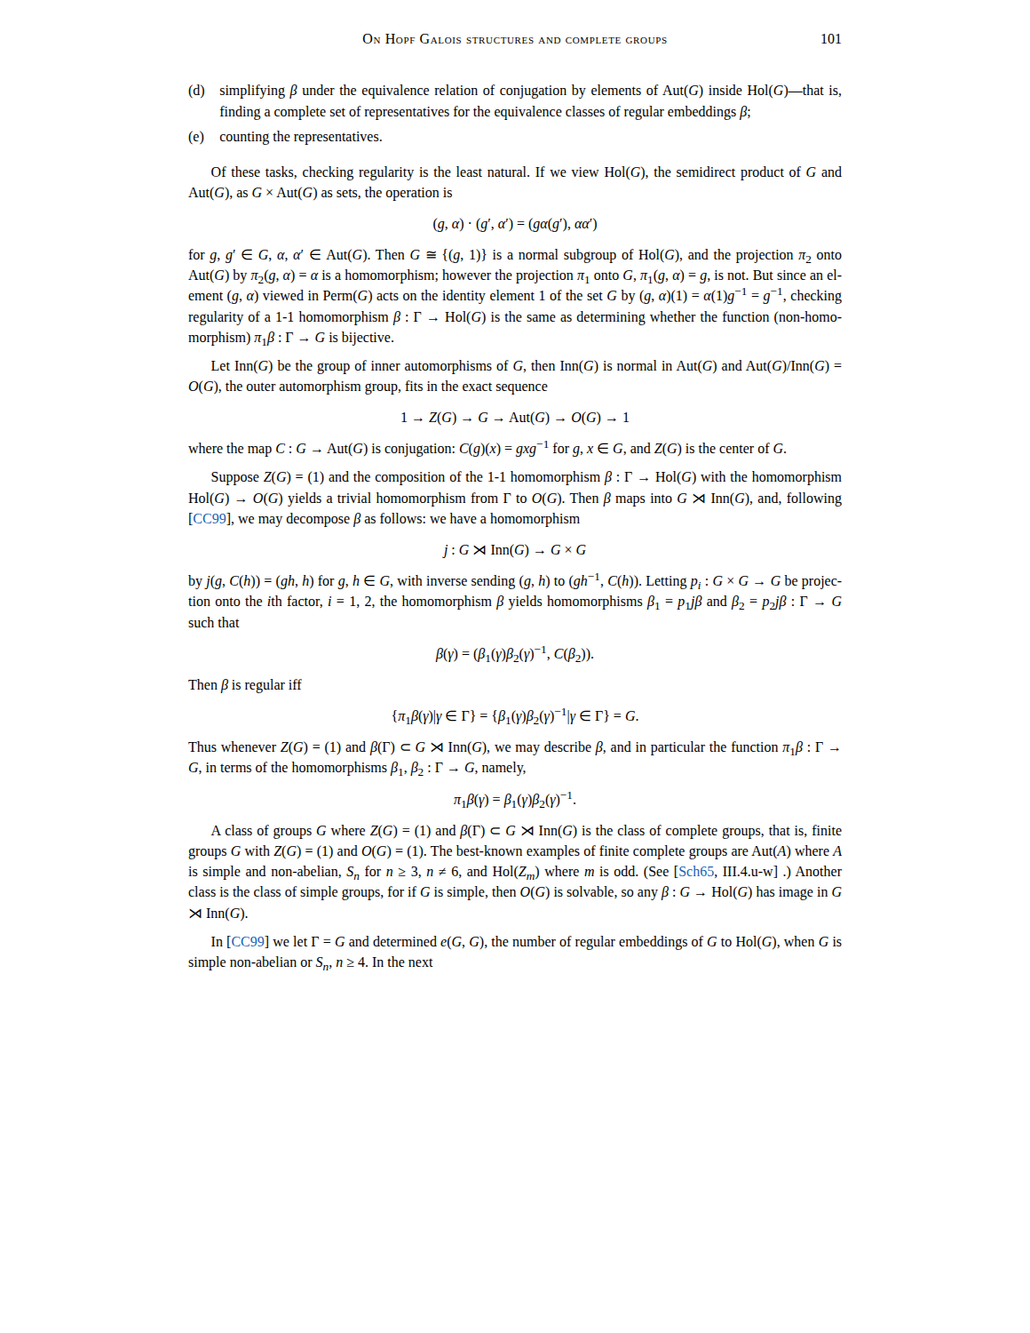On Hopf Galois structures and complete groups 101
(d) simplifying β under the equivalence relation of conjugation by elements of Aut(G) inside Hol(G)—that is, finding a complete set of representatives for the equivalence classes of regular embeddings β;
(e) counting the representatives.
Of these tasks, checking regularity is the least natural. If we view Hol(G), the semidirect product of G and Aut(G), as G × Aut(G) as sets, the operation is
(g, α) · (g′, α′) = (gα(g′), αα′)
for g, g′ ∈ G, α, α′ ∈ Aut(G). Then G ≅ {(g, 1)} is a normal subgroup of Hol(G), and the projection π2 onto Aut(G) by π2(g, α) = α is a homomorphism; however the projection π1 onto G, π1(g, α) = g, is not. But since an element (g, α) viewed in Perm(G) acts on the identity element 1 of the set G by (g, α)(1) = α(1)g−1 = g−1, checking regularity of a 1-1 homomorphism β : Γ → Hol(G) is the same as determining whether the function (non-homomorphism) π1β : Γ → G is bijective.
Let Inn(G) be the group of inner automorphisms of G, then Inn(G) is normal in Aut(G) and Aut(G)/Inn(G) = O(G), the outer automorphism group, fits in the exact sequence
1 → Z(G) → G → Aut(G) → O(G) → 1
where the map C : G → Aut(G) is conjugation: C(g)(x) = gxg−1 for g, x ∈ G, and Z(G) is the center of G.
Suppose Z(G) = (1) and the composition of the 1-1 homomorphism β : Γ → Hol(G) with the homomorphism Hol(G) → O(G) yields a trivial homomorphism from Γ to O(G). Then β maps into G ⋊ Inn(G), and, following [CC99], we may decompose β as follows: we have a homomorphism
j : G ⋊ Inn(G) → G × G
by j(g, C(h)) = (gh, h) for g, h ∈ G, with inverse sending (g, h) to (gh−1, C(h)). Letting pi : G × G → G be projection onto the ith factor, i = 1, 2, the homomorphism β yields homomorphisms β1 = p1jβ and β2 = p2jβ : Γ → G such that
β(γ) = (β1(γ)β2(γ)−1, C(β2)).
Then β is regular iff
{π1β(γ)|γ ∈ Γ} = {β1(γ)β2(γ)−1|γ ∈ Γ} = G.
Thus whenever Z(G) = (1) and β(Γ) ⊂ G ⋊ Inn(G), we may describe β, and in particular the function π1β : Γ → G, in terms of the homomorphisms β1, β2 : Γ → G, namely,
π1β(γ) = β1(γ)β2(γ)−1.
A class of groups G where Z(G) = (1) and β(Γ) ⊂ G ⋊ Inn(G) is the class of complete groups, that is, finite groups G with Z(G) = (1) and O(G) = (1). The best-known examples of finite complete groups are Aut(A) where A is simple and non-abelian, Sn for n ≥ 3, n ≠ 6, and Hol(Zm) where m is odd. (See [Sch65, III.4.u-w] .) Another class is the class of simple groups, for if G is simple, then O(G) is solvable, so any β : G → Hol(G) has image in G ⋊ Inn(G).
In [CC99] we let Γ = G and determined e(G, G), the number of regular embeddings of G to Hol(G), when G is simple non-abelian or Sn, n ≥ 4. In the next